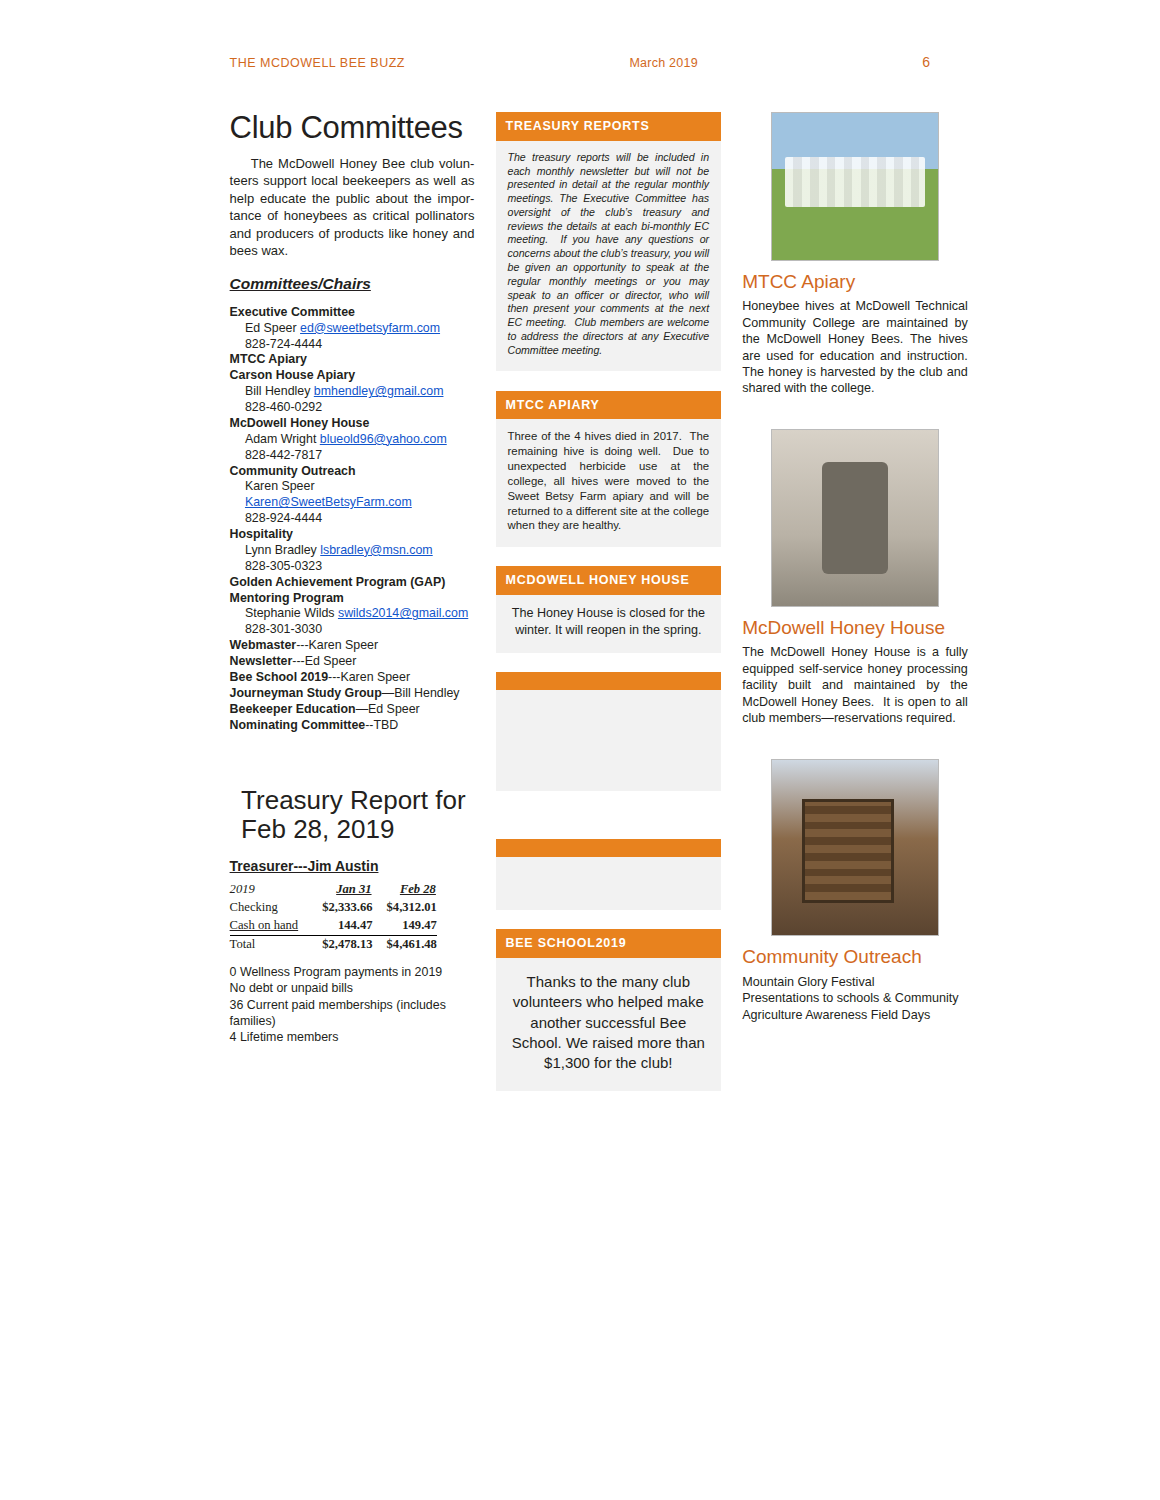The McDowell Bee Buzz
March 2019
6
Club Committees
The McDowell Honey Bee club volunteers support local beekeepers as well as help educate the public about the importance of honeybees as critical pollinators and producers of products like honey and bees wax.
Committees/Chairs
Executive Committee
Ed Speer ed@sweetbetsyfarm.com 828-724-4444
MTCC Apiary
Carson House Apiary
Bill Hendley bmhendley@gmail.com 828-460-0292
McDowell Honey House
Adam Wright blueold96@yahoo.com 828-442-7817
Community Outreach
Karen Speer Karen@SweetBetsyFarm.com 828-924-4444
Hospitality
Lynn Bradley lsbradley@msn.com 828-305-0323
Golden Achievement Program (GAP)
Mentoring Program
Stephanie Wilds swilds2014@gmail.com 828-301-3030
Webmaster---Karen Speer
Newsletter---Ed Speer
Bee School 2019---Karen Speer
Journeyman Study Group—Bill Hendley
Beekeeper Education—Ed Speer
Nominating Committee--TBD
Treasury Report for
Feb 28, 2019
Treasurer---Jim Austin
| 2019 | Jan 31 | Feb 28 |
| Checking | $2,333.66 | $4,312.01 |
| Cash on hand | 144.47 | 149.47 |
| Total | $2,478.13 | $4,461.48 |
0 Wellness Program payments in 2019
No debt or unpaid bills
36 Current paid memberships (includes families)
4 Lifetime members
Treasury Reports
The treasury reports will be included in each monthly newsletter but will not be presented in detail at the regular monthly meetings. The Executive Committee has oversight of the club’s treasury and reviews the details at each bi-monthly EC meeting. If you have any questions or concerns about the club’s treasury, you will be given an opportunity to speak at the regular monthly meetings or you may speak to an officer or director, who will then present your comments at the next EC meeting. Club members are welcome to address the directors at any Executive Committee meeting.
MTCC Apiary
Three of the 4 hives died in 2017. The remaining hive is doing well. Due to unexpected herbicide use at the college, all hives were moved to the Sweet Betsy Farm apiary and will be returned to a different site at the college when they are healthy.
McDowell Honey House
The Honey House is closed for the winter. It will reopen in the spring.
Bee School2019
Thanks to the many club volunteers who helped make another successful Bee School. We raised more than $1,300 for the club!
MTCC Apiary
Honeybee hives at McDowell Technical Community College are maintained by the McDowell Honey Bees. The hives are used for education and instruction. The honey is harvested by the club and shared with the college.
McDowell Honey House
The McDowell Honey House is a fully equipped self-service honey processing facility built and maintained by the McDowell Honey Bees. It is open to all club members—reservations required.
Community Outreach
Mountain Glory Festival
Presentations to schools & Community
Agriculture Awareness Field Days